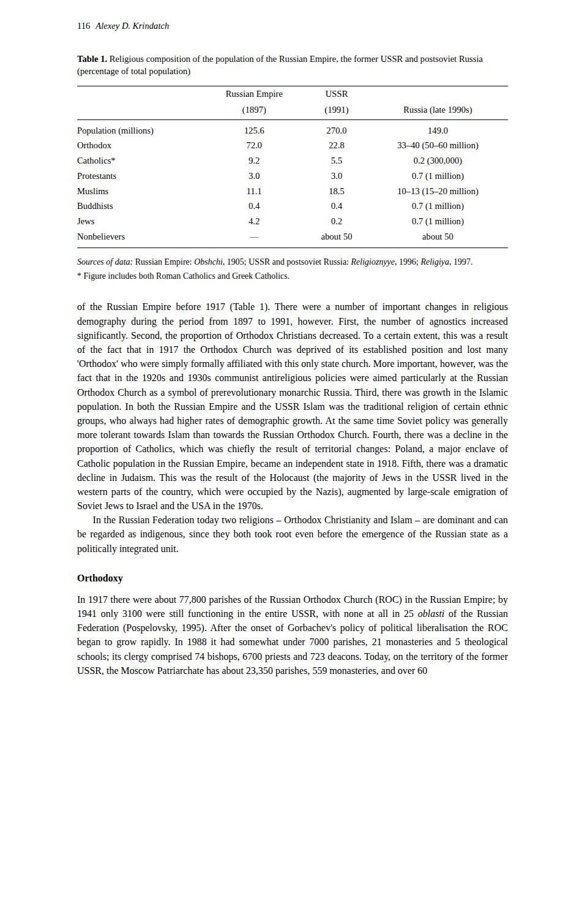116 Alexey D. Krindatch
Table 1. Religious composition of the population of the Russian Empire, the former USSR and postsoviet Russia (percentage of total population)
| | Russian Empire | USSR | |
| --- | --- | --- | --- |
| | (1897) | (1991) | Russia (late 1990s) |
| Population (millions) | 125.6 | 270.0 | 149.0 |
| Orthodox | 72.0 | 22.8 | 33–40 (50–60 million) |
| Catholics* | 9.2 | 5.5 | 0.2 (300,000) |
| Protestants | 3.0 | 3.0 | 0.7 (1 million) |
| Muslims | 11.1 | 18.5 | 10–13 (15–20 million) |
| Buddhists | 0.4 | 0.4 | 0.7 (1 million) |
| Jews | 4.2 | 0.2 | 0.7 (1 million) |
| Nonbelievers | — | about 50 | about 50 |
Sources of data: Russian Empire: Obshchi, 1905; USSR and postsoviet Russia: Religioznyye, 1996; Religiya, 1997.
* Figure includes both Roman Catholics and Greek Catholics.
of the Russian Empire before 1917 (Table 1). There were a number of important changes in religious demography during the period from 1897 to 1991, however. First, the number of agnostics increased significantly. Second, the proportion of Orthodox Christians decreased. To a certain extent, this was a result of the fact that in 1917 the Orthodox Church was deprived of its established position and lost many 'Orthodox' who were simply formally affiliated with this only state church. More important, however, was the fact that in the 1920s and 1930s communist antireligious policies were aimed particularly at the Russian Orthodox Church as a symbol of prerevolutionary monarchic Russia. Third, there was growth in the Islamic population. In both the Russian Empire and the USSR Islam was the traditional religion of certain ethnic groups, who always had higher rates of demographic growth. At the same time Soviet policy was generally more tolerant towards Islam than towards the Russian Orthodox Church. Fourth, there was a decline in the proportion of Catholics, which was chiefly the result of territorial changes: Poland, a major enclave of Catholic population in the Russian Empire, became an independent state in 1918. Fifth, there was a dramatic decline in Judaism. This was the result of the Holocaust (the majority of Jews in the USSR lived in the western parts of the country, which were occupied by the Nazis), augmented by large-scale emigration of Soviet Jews to Israel and the USA in the 1970s.
In the Russian Federation today two religions – Orthodox Christianity and Islam – are dominant and can be regarded as indigenous, since they both took root even before the emergence of the Russian state as a politically integrated unit.
Orthodoxy
In 1917 there were about 77,800 parishes of the Russian Orthodox Church (ROC) in the Russian Empire; by 1941 only 3100 were still functioning in the entire USSR, with none at all in 25 oblasti of the Russian Federation (Pospelovsky, 1995). After the onset of Gorbachev's policy of political liberalisation the ROC began to grow rapidly. In 1988 it had somewhat under 7000 parishes, 21 monasteries and 5 theological schools; its clergy comprised 74 bishops, 6700 priests and 723 deacons. Today, on the territory of the former USSR, the Moscow Patriarchate has about 23,350 parishes, 559 monasteries, and over 60